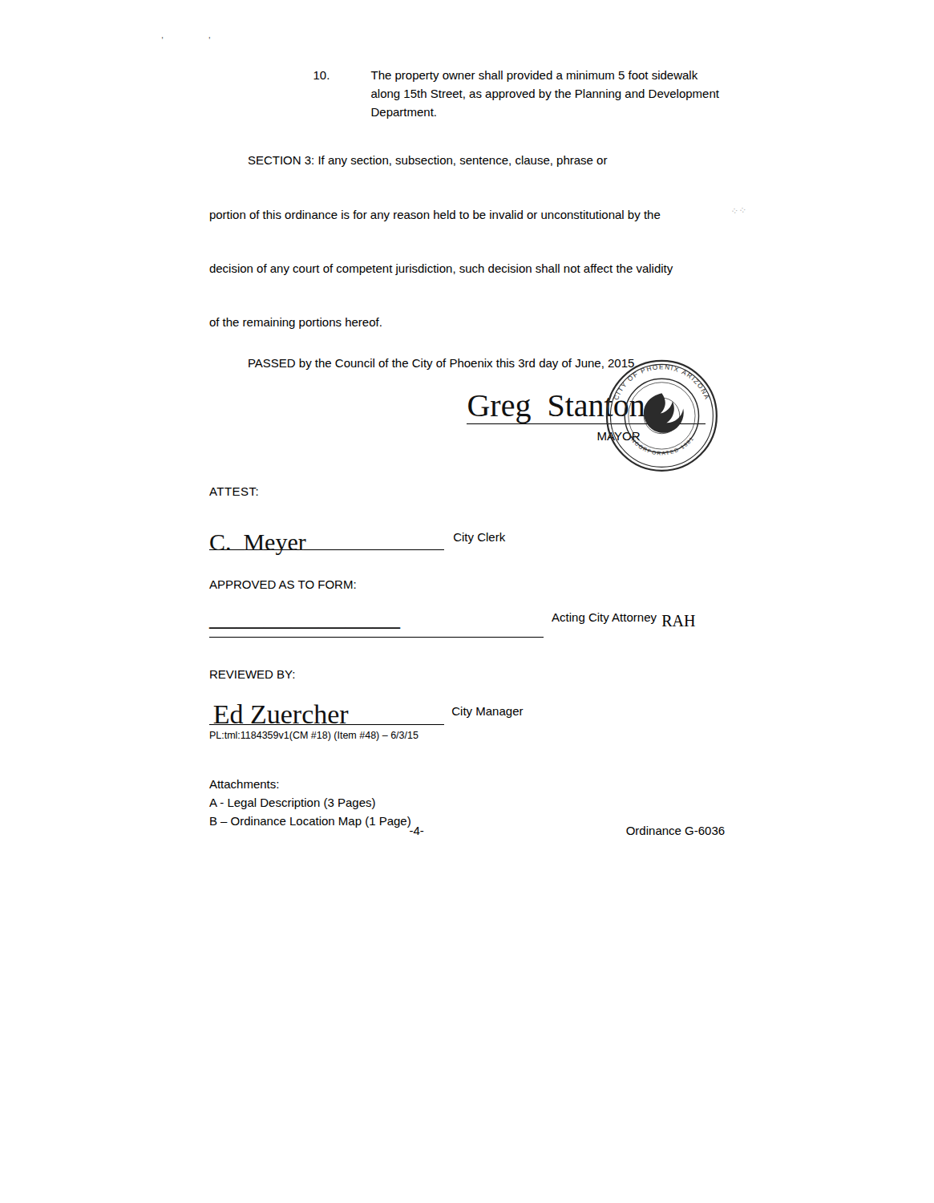' '
⁘⁘
10.
The property owner shall provided a minimum 5 foot sidewalk along 15th Street, as approved by the Planning and Development Department.
SECTION 3: If any section, subsection, sentence, clause, phrase or
portion of this ordinance is for any reason held to be invalid or unconstitutional by the
decision of any court of competent jurisdiction, such decision shall not affect the validity
of the remaining portions hereof.
PASSED by the Council of the City of Phoenix this 3rd day of June, 2015.
Greg Stanton
MAYOR
ATTEST:
C. Meyer
City Clerk
APPROVED AS TO FORM:
———————
Acting City Attorney RAH
REVIEWED BY:
Ed Zuercher
City Manager
PL:tml:1184359v1(CM #18) (Item #48) – 6/3/15
Attachments:
A - Legal Description (3 Pages)
B – Ordinance Location Map (1 Page)
CITY OF PHOENIX ARIZONA INCORPORATED 1881
-4-
Ordinance G-6036